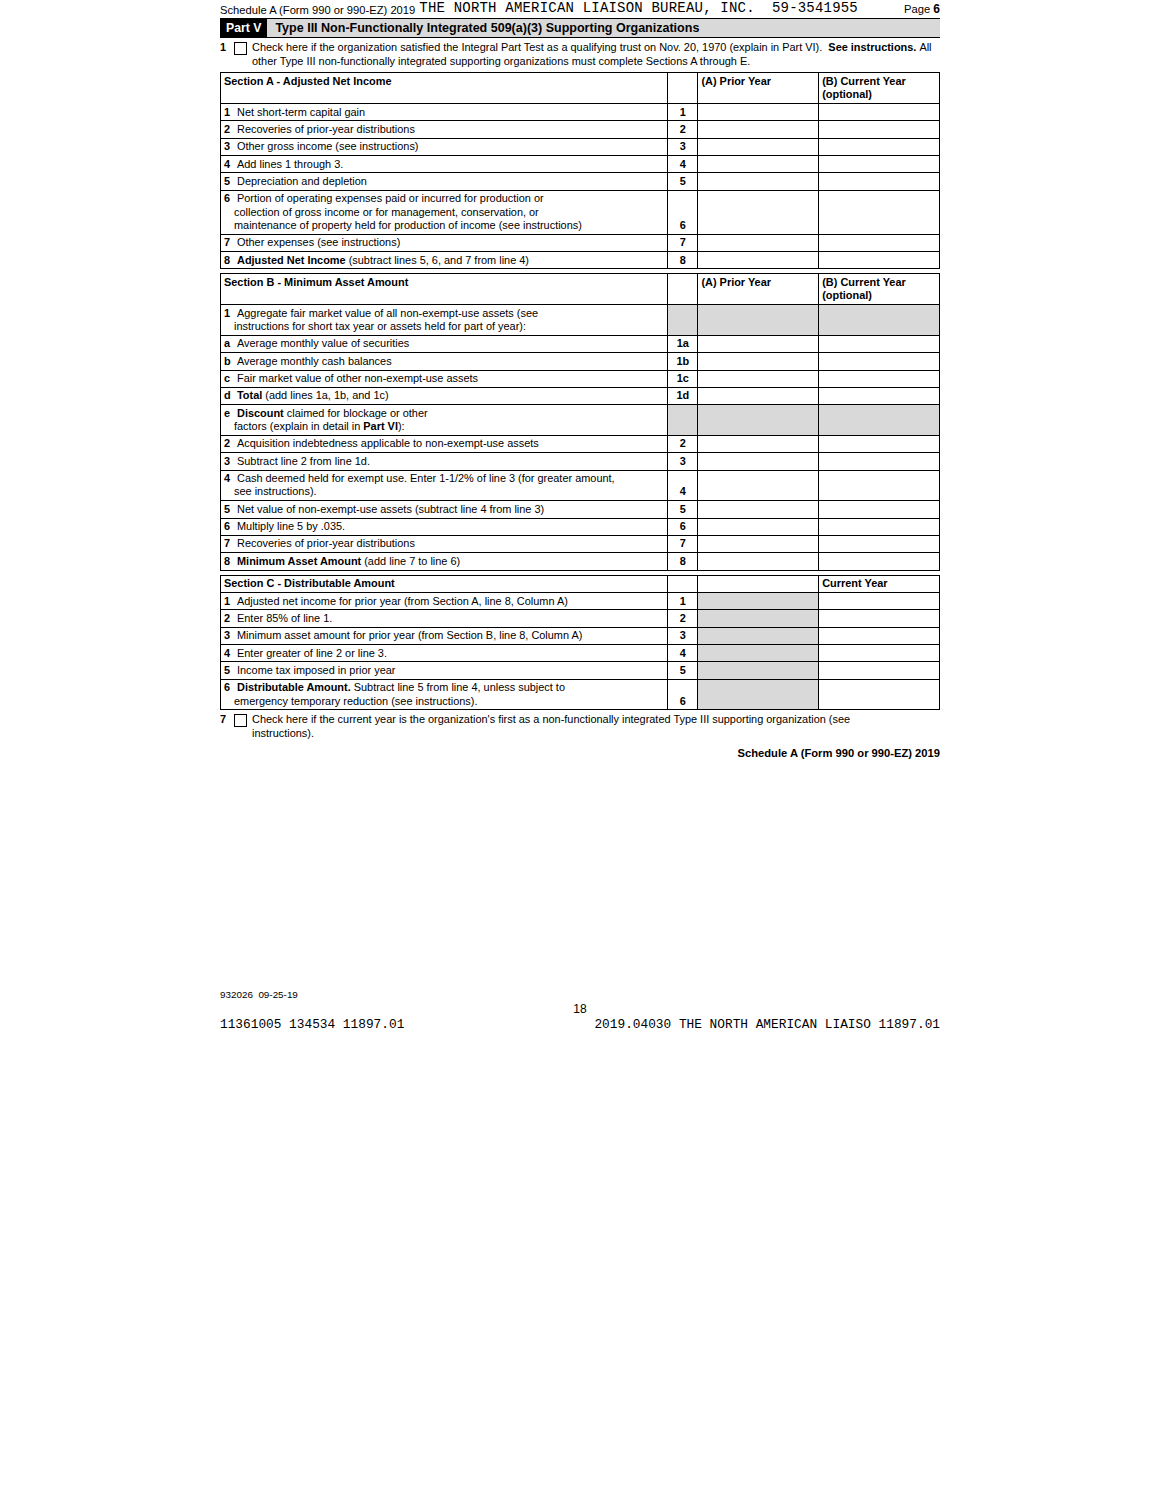Schedule A (Form 990 or 990-EZ) 2019 THE NORTH AMERICAN LIAISON BUREAU, INC. 59-3541955 Page 6
Part V
Type III Non-Functionally Integrated 509(a)(3) Supporting Organizations
1
Check here if the organization satisfied the Integral Part Test as a qualifying trust on Nov. 20, 1970 (explain in Part VI). See instructions. All other Type III non-functionally integrated supporting organizations must complete Sections A through E.
| Section A - Adjusted Net Income | | (A) Prior Year | (B) Current Year (optional) |
| --- | --- | --- | --- |
| 1 Net short-term capital gain | 1 | | |
| 2 Recoveries of prior-year distributions | 2 | | |
| 3 Other gross income (see instructions) | 3 | | |
| 4 Add lines 1 through 3. | 4 | | |
| 5 Depreciation and depletion | 5 | | |
| 6 Portion of operating expenses paid or incurred for production or collection of gross income or for management, conservation, or maintenance of property held for production of income (see instructions) | 6 | | |
| 7 Other expenses (see instructions) | 7 | | |
| 8 Adjusted Net Income (subtract lines 5, 6, and 7 from line 4) | 8 | | |
| Section B - Minimum Asset Amount | | (A) Prior Year | (B) Current Year (optional) |
| --- | --- | --- | --- |
| 1 Aggregate fair market value of all non-exempt-use assets (see instructions for short tax year or assets held for part of year): | | | |
| a Average monthly value of securities | 1a | | |
| b Average monthly cash balances | 1b | | |
| c Fair market value of other non-exempt-use assets | 1c | | |
| d Total (add lines 1a, 1b, and 1c) | 1d | | |
| e Discount claimed for blockage or other factors (explain in detail in Part VI ): | | | |
| 2 Acquisition indebtedness applicable to non-exempt-use assets | 2 | | |
| 3 Subtract line 2 from line 1d. | 3 | | |
| 4 Cash deemed held for exempt use. Enter 1-1/2% of line 3 (for greater amount, see instructions). | 4 | | |
| 5 Net value of non-exempt-use assets (subtract line 4 from line 3) | 5 | | |
| 6 Multiply line 5 by .035. | 6 | | |
| 7 Recoveries of prior-year distributions | 7 | | |
| 8 Minimum Asset Amount (add line 7 to line 6) | 8 | | |
| Section C - Distributable Amount | | | Current Year |
| --- | --- | --- | --- |
| 1 Adjusted net income for prior year (from Section A, line 8, Column A) | 1 | | |
| 2 Enter 85% of line 1. | 2 | | |
| 3 Minimum asset amount for prior year (from Section B, line 8, Column A) | 3 | | |
| 4 Enter greater of line 2 or line 3. | 4 | | |
| 5 Income tax imposed in prior year | 5 | | |
| 6 Distributable Amount. Subtract line 5 from line 4, unless subject to emergency temporary reduction (see instructions). | 6 | | |
7
Check here if the current year is the organization's first as a non-functionally integrated Type III supporting organization (see instructions).
Schedule A (Form 990 or 990-EZ) 2019
932026 09-25-19
18
11361005 134534 11897.01 2019.04030 THE NORTH AMERICAN LIAISO 11897.01